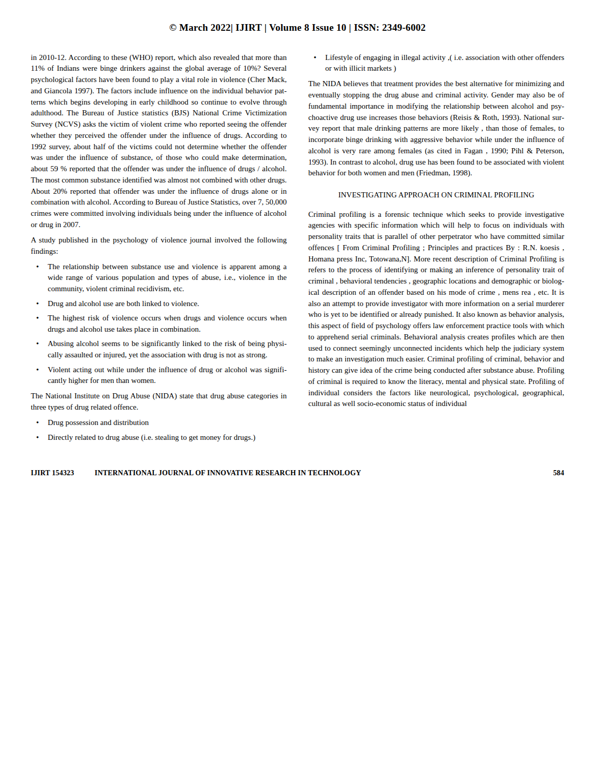© March 2022| IJIRT | Volume 8 Issue 10 | ISSN: 2349-6002
in 2010-12. According to these (WHO) report, which also revealed that more than 11% of Indians were binge drinkers against the global average of 10%? Several psychological factors have been found to play a vital role in violence (Cher Mack, and Giancola 1997). The factors include influence on the individual behavior patterns which begins developing in early childhood so continue to evolve through adulthood. The Bureau of Justice statistics (BJS) National Crime Victimization Survey (NCVS) asks the victim of violent crime who reported seeing the offender whether they perceived the offender under the influence of drugs. According to 1992 survey, about half of the victims could not determine whether the offender was under the influence of substance, of those who could make determination, about 59 % reported that the offender was under the influence of drugs / alcohol. The most common substance identified was almost not combined with other drugs. About 20% reported that offender was under the influence of drugs alone or in combination with alcohol. According to Bureau of Justice Statistics, over 7, 50,000 crimes were committed involving individuals being under the influence of alcohol or drug in 2007.
A study published in the psychology of violence journal involved the following findings:
The relationship between substance use and violence is apparent among a wide range of various population and types of abuse, i.e., violence in the community, violent criminal recidivism, etc.
Drug and alcohol use are both linked to violence.
The highest risk of violence occurs when drugs and violence occurs when drugs and alcohol use takes place in combination.
Abusing alcohol seems to be significantly linked to the risk of being physically assaulted or injured, yet the association with drug is not as strong.
Violent acting out while under the influence of drug or alcohol was significantly higher for men than women.
The National Institute on Drug Abuse (NIDA) state that drug abuse categories in three types of drug related offence.
Drug possession and distribution
Directly related to drug abuse (i.e. stealing to get money for drugs.)
Lifestyle of engaging in illegal activity ,( i.e. association with other offenders or with illicit markets )
The NIDA believes that treatment provides the best alternative for minimizing and eventually stopping the drug abuse and criminal activity. Gender may also be of fundamental importance in modifying the relationship between alcohol and psychoactive drug use increases those behaviors (Reisis & Roth, 1993). National survey report that male drinking patterns are more likely , than those of females, to incorporate binge drinking with aggressive behavior while under the influence of alcohol is very rare among females (as cited in Fagan , 1990; Pihl & Peterson, 1993). In contrast to alcohol, drug use has been found to be associated with violent behavior for both women and men (Friedman, 1998).
Investigating approach on criminal profiling
Criminal profiling is a forensic technique which seeks to provide investigative agencies with specific information which will help to focus on individuals with personality traits that is parallel of other perpetrator who have committed similar offences [ From Criminal Profiling ; Principles and practices By : R.N. koesis , Homana press Inc, Totowana,N]. More recent description of Criminal Profiling is refers to the process of identifying or making an inference of personality trait of criminal , behavioral tendencies , geographic locations and demographic or biological description of an offender based on his mode of crime , mens rea , etc. It is also an attempt to provide investigator with more information on a serial murderer who is yet to be identified or already punished. It also known as behavior analysis, this aspect of field of psychology offers law enforcement practice tools with which to apprehend serial criminals. Behavioral analysis creates profiles which are then used to connect seemingly unconnected incidents which help the judiciary system to make an investigation much easier. Criminal profiling of criminal, behavior and history can give idea of the crime being conducted after substance abuse. Profiling of criminal is required to know the literacy, mental and physical state. Profiling of individual considers the factors like neurological, psychological, geographical, cultural as well socio-economic status of individual
IJIRT 154323 INTERNATIONAL JOURNAL OF INNOVATIVE RESEARCH IN TECHNOLOGY 584